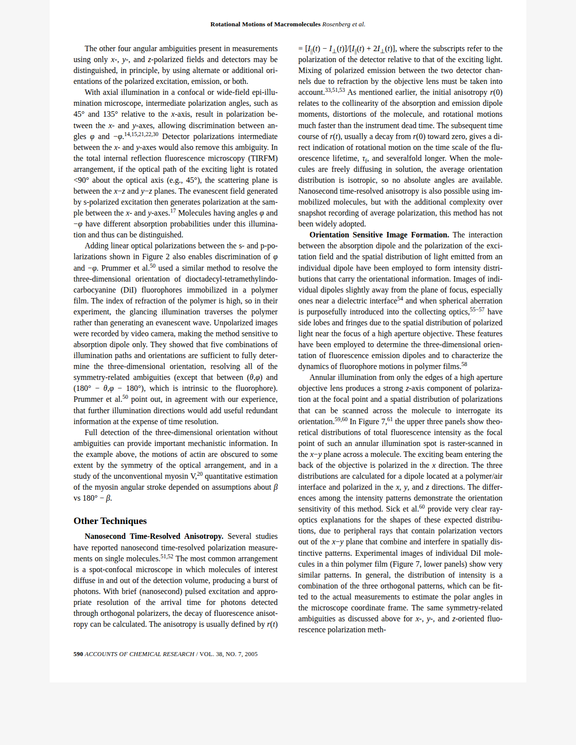Rotational Motions of Macromolecules Rosenberg et al.
The other four angular ambiguities present in measurements using only x-, y-, and z-polarized fields and detectors may be distinguished, in principle, by using alternate or additional orientations of the polarized excitation, emission, or both.
With axial illumination in a confocal or wide-field epi-illumination microscope, intermediate polarization angles, such as 45° and 135° relative to the x-axis, result in polarization between the x- and y-axes, allowing discrimination between angles φ and −φ.14,15,21,22,30 Detector polarizations intermediate between the x- and y-axes would also remove this ambiguity. In the total internal reflection fluorescence microscopy (TIRFM) arrangement, if the optical path of the exciting light is rotated <90° about the optical axis (e.g., 45°), the scattering plane is between the x−z and y−z planes. The evanescent field generated by s-polarized excitation then generates polarization at the sample between the x- and y-axes.17 Molecules having angles φ and −φ have different absorption probabilities under this illumination and thus can be distinguished.
Adding linear optical polarizations between the s- and p-polarizations shown in Figure 2 also enables discrimination of φ and −φ. Prummer et al.50 used a similar method to resolve the three-dimensional orientation of dioctadecyl-tetramethylindocarbocyanine (DiI) fluorophores immobilized in a polymer film. The index of refraction of the polymer is high, so in their experiment, the glancing illumination traverses the polymer rather than generating an evanescent wave. Unpolarized images were recorded by video camera, making the method sensitive to absorption dipole only. They showed that five combinations of illumination paths and orientations are sufficient to fully determine the three-dimensional orientation, resolving all of the symmetry-related ambiguities (except that between (θ,φ) and (180° − θ,φ − 180°), which is intrinsic to the fluorophore). Prummer et al.50 point out, in agreement with our experience, that further illumination directions would add useful redundant information at the expense of time resolution.
Full detection of the three-dimensional orientation without ambiguities can provide important mechanistic information. In the example above, the motions of actin are obscured to some extent by the symmetry of the optical arrangement, and in a study of the unconventional myosin V,20 quantitative estimation of the myosin angular stroke depended on assumptions about β vs 180° − β.
Other Techniques
Nanosecond Time-Resolved Anisotropy. Several studies have reported nanosecond time-resolved polarization measurements on single molecules.51,52 The most common arrangement is a spot-confocal microscope in which molecules of interest diffuse in and out of the detection volume, producing a burst of photons. With brief (nanosecond) pulsed excitation and appropriate resolution of the arrival time for photons detected through orthogonal polarizers, the decay of fluorescence anisotropy can be calculated. The anisotropy is usually defined by r(t) = [I||(t) − I⊥(t)]/[I||(t) + 2I⊥(t)], where the subscripts refer to the polarization of the detector relative to that of the exciting light. Mixing of polarized emission between the two detector channels due to refraction by the objective lens must be taken into account.33,51,53 As mentioned earlier, the initial anisotropy r(0) relates to the collinearity of the absorption and emission dipole moments, distortions of the molecule, and rotational motions much faster than the instrument dead time. The subsequent time course of r(t), usually a decay from r(0) toward zero, gives a direct indication of rotational motion on the time scale of the fluorescence lifetime, τf, and severalfold longer. When the molecules are freely diffusing in solution, the average orientation distribution is isotropic, so no absolute angles are available. Nanosecond time-resolved anisotropy is also possible using immobilized molecules, but with the additional complexity over snapshot recording of average polarization, this method has not been widely adopted.
Orientation Sensitive Image Formation. The interaction between the absorption dipole and the polarization of the excitation field and the spatial distribution of light emitted from an individual dipole have been employed to form intensity distributions that carry the orientational information. Images of individual dipoles slightly away from the plane of focus, especially ones near a dielectric interface54 and when spherical aberration is purposefully introduced into the collecting optics,55−57 have side lobes and fringes due to the spatial distribution of polarized light near the focus of a high aperture objective. These features have been employed to determine the three-dimensional orientation of fluorescence emission dipoles and to characterize the dynamics of fluorophore motions in polymer films.58
Annular illumination from only the edges of a high aperture objective lens produces a strong z-axis component of polarization at the focal point and a spatial distribution of polarizations that can be scanned across the molecule to interrogate its orientation.59,60 In Figure 7,61 the upper three panels show theoretical distributions of total fluorescence intensity as the focal point of such an annular illumination spot is raster-scanned in the x−y plane across a molecule. The exciting beam entering the back of the objective is polarized in the x direction. The three distributions are calculated for a dipole located at a polymer/air interface and polarized in the x, y, and z directions. The differences among the intensity patterns demonstrate the orientation sensitivity of this method. Sick et al.60 provide very clear ray-optics explanations for the shapes of these expected distributions, due to peripheral rays that contain polarization vectors out of the x−y plane that combine and interfere in spatially distinctive patterns. Experimental images of individual DiI molecules in a thin polymer film (Figure 7, lower panels) show very similar patterns. In general, the distribution of intensity is a combination of the three orthogonal patterns, which can be fitted to the actual measurements to estimate the polar angles in the microscope coordinate frame. The same symmetry-related ambiguities as discussed above for x-, y-, and z-oriented fluorescence polarization meth-
590 ACCOUNTS OF CHEMICAL RESEARCH / VOL. 38, NO. 7, 2005